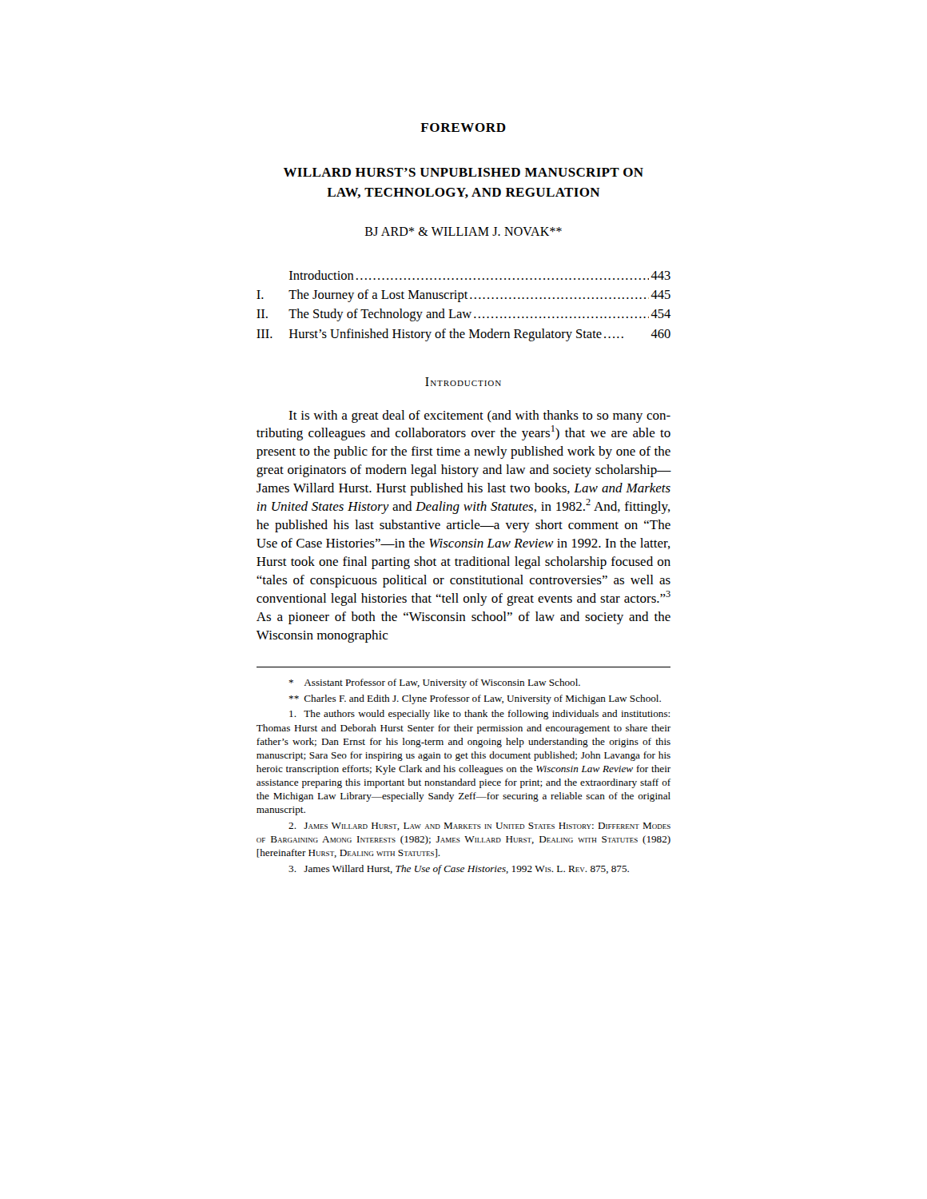FOREWORD
WILLARD HURST’S UNPUBLISHED MANUSCRIPT ON
LAW, TECHNOLOGY, AND REGULATION
BJ ARD* & WILLIAM J. NOVAK**
Introduction .......................................................................................... 443
I. The Journey of a Lost Manuscript ............................................ 445
II. The Study of Technology and Law ........................................... 454
III. Hurst’s Unfinished History of the Modern Regulatory State ..... 460
Introduction
It is with a great deal of excitement (and with thanks to so many contributing colleagues and collaborators over the years1) that we are able to present to the public for the first time a newly published work by one of the great originators of modern legal history and law and society scholarship—James Willard Hurst. Hurst published his last two books, Law and Markets in United States History and Dealing with Statutes, in 1982.2 And, fittingly, he published his last substantive article—a very short comment on “The Use of Case Histories”—in the Wisconsin Law Review in 1992. In the latter, Hurst took one final parting shot at traditional legal scholarship focused on “tales of conspicuous political or constitutional controversies” as well as conventional legal histories that “tell only of great events and star actors.”3 As a pioneer of both the “Wisconsin school” of law and society and the Wisconsin monographic
*Assistant Professor of Law, University of Wisconsin Law School.
**Charles F. and Edith J. Clyne Professor of Law, University of Michigan Law School.
1. The authors would especially like to thank the following individuals and institutions: Thomas Hurst and Deborah Hurst Senter for their permission and encouragement to share their father’s work; Dan Ernst for his long-term and ongoing help understanding the origins of this manuscript; Sara Seo for inspiring us again to get this document published; John Lavanga for his heroic transcription efforts; Kyle Clark and his colleagues on the Wisconsin Law Review for their assistance preparing this important but nonstandard piece for print; and the extraordinary staff of the Michigan Law Library—especially Sandy Zeff—for securing a reliable scan of the original manuscript.
2. James Willard Hurst, Law and Markets in United States History: Different Modes of Bargaining Among Interests (1982); James Willard Hurst, Dealing with Statutes (1982) [hereinafter Hurst, Dealing with Statutes].
3. James Willard Hurst, The Use of Case Histories, 1992 Wis. L. Rev. 875, 875.